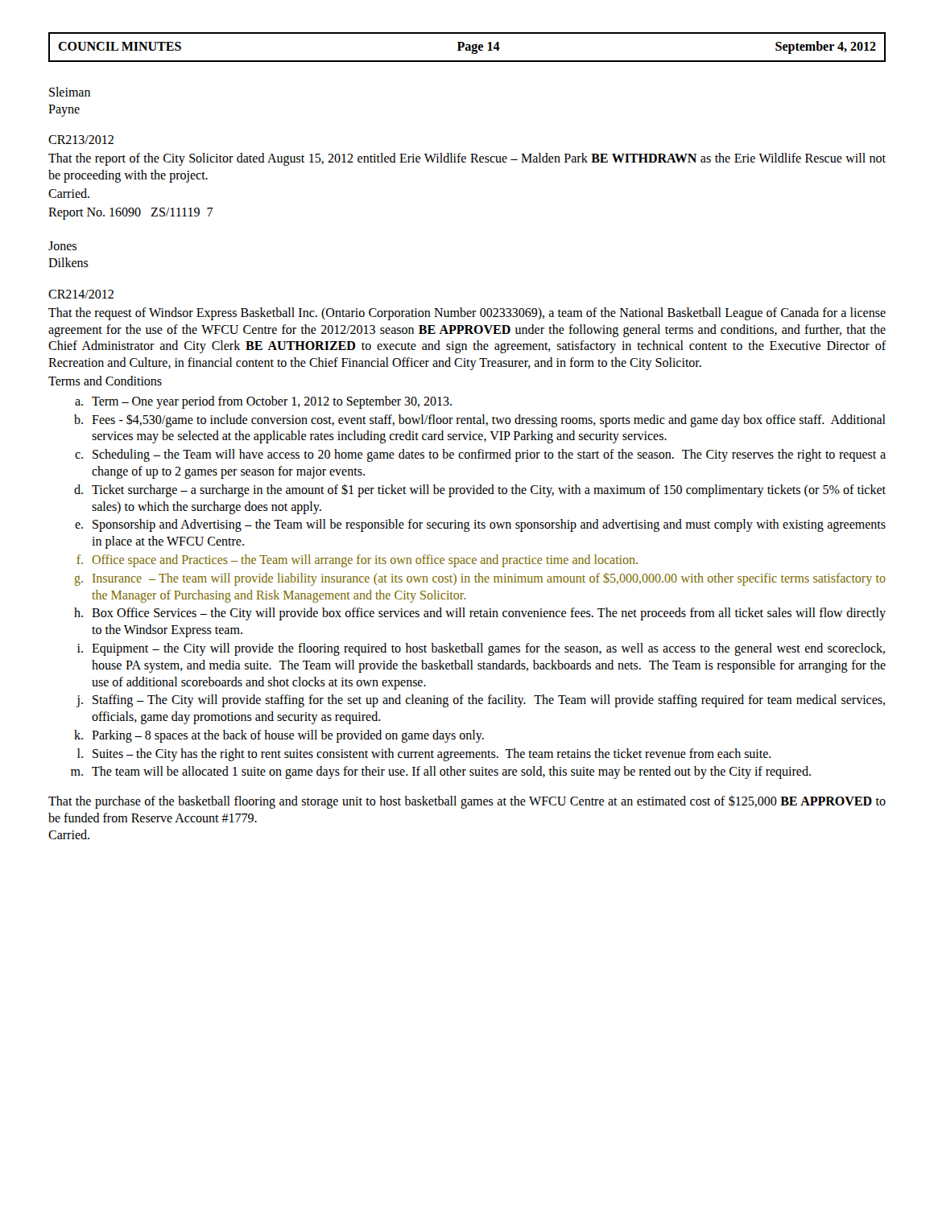COUNCIL MINUTES Page 14 September 4, 2012
Sleiman
Payne
CR213/2012
That the report of the City Solicitor dated August 15, 2012 entitled Erie Wildlife Rescue – Malden Park BE WITHDRAWN as the Erie Wildlife Rescue will not be proceeding with the project.
Carried.
Report No. 16090 ZS/11119 7
Jones
Dilkens
CR214/2012
That the request of Windsor Express Basketball Inc. (Ontario Corporation Number 002333069), a team of the National Basketball League of Canada for a license agreement for the use of the WFCU Centre for the 2012/2013 season BE APPROVED under the following general terms and conditions, and further, that the Chief Administrator and City Clerk BE AUTHORIZED to execute and sign the agreement, satisfactory in technical content to the Executive Director of Recreation and Culture, in financial content to the Chief Financial Officer and City Treasurer, and in form to the City Solicitor.
Terms and Conditions
Term – One year period from October 1, 2012 to September 30, 2013.
Fees - $4,530/game to include conversion cost, event staff, bowl/floor rental, two dressing rooms, sports medic and game day box office staff. Additional services may be selected at the applicable rates including credit card service, VIP Parking and security services.
Scheduling – the Team will have access to 20 home game dates to be confirmed prior to the start of the season. The City reserves the right to request a change of up to 2 games per season for major events.
Ticket surcharge – a surcharge in the amount of $1 per ticket will be provided to the City, with a maximum of 150 complimentary tickets (or 5% of ticket sales) to which the surcharge does not apply.
Sponsorship and Advertising – the Team will be responsible for securing its own sponsorship and advertising and must comply with existing agreements in place at the WFCU Centre.
Office space and Practices – the Team will arrange for its own office space and practice time and location.
Insurance – The team will provide liability insurance (at its own cost) in the minimum amount of $5,000,000.00 with other specific terms satisfactory to the Manager of Purchasing and Risk Management and the City Solicitor.
Box Office Services – the City will provide box office services and will retain convenience fees. The net proceeds from all ticket sales will flow directly to the Windsor Express team.
Equipment – the City will provide the flooring required to host basketball games for the season, as well as access to the general west end scoreclock, house PA system, and media suite. The Team will provide the basketball standards, backboards and nets. The Team is responsible for arranging for the use of additional scoreboards and shot clocks at its own expense.
Staffing – The City will provide staffing for the set up and cleaning of the facility. The Team will provide staffing required for team medical services, officials, game day promotions and security as required.
Parking – 8 spaces at the back of house will be provided on game days only.
Suites – the City has the right to rent suites consistent with current agreements. The team retains the ticket revenue from each suite.
The team will be allocated 1 suite on game days for their use. If all other suites are sold, this suite may be rented out by the City if required.
That the purchase of the basketball flooring and storage unit to host basketball games at the WFCU Centre at an estimated cost of $125,000 BE APPROVED to be funded from Reserve Account #1779.
Carried.